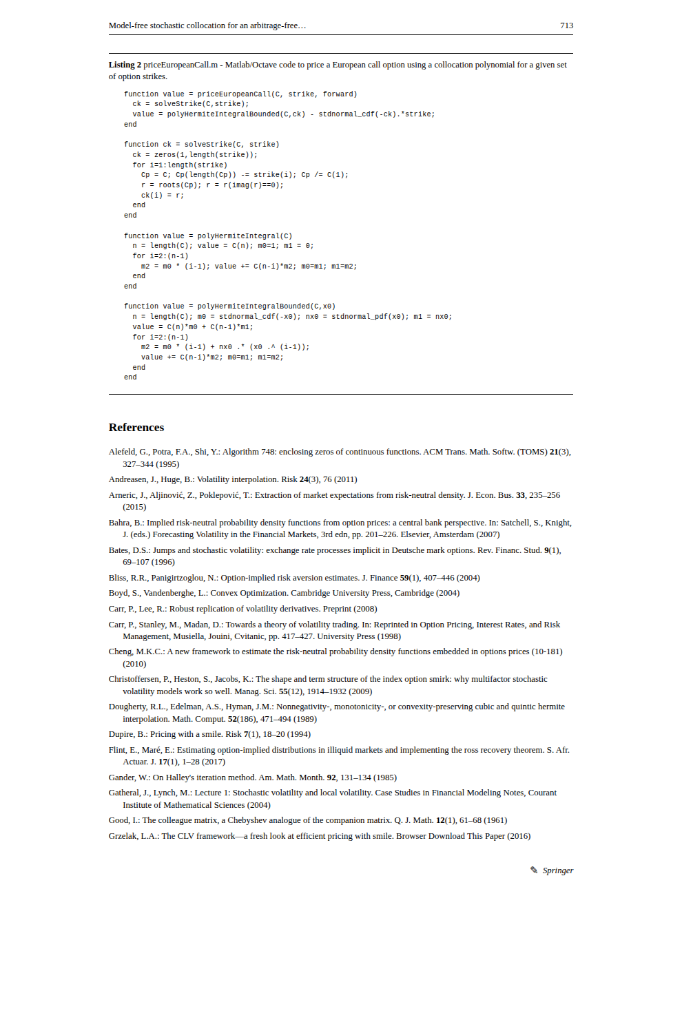Model-free stochastic collocation for an arbitrage-free… 713
Listing 2 priceEuropeanCall.m - Matlab/Octave code to price a European call option using a collocation polynomial for a given set of option strikes.
function value = priceEuropeanCall(C, strike, forward)
  ck = solveStrike(C,strike);
  value = polyHermiteIntegralBounded(C,ck) - stdnormal_cdf(-ck).*strike;
end

function ck = solveStrike(C, strike)
  ck = zeros(1,length(strike));
  for i=1:length(strike)
    Cp = C; Cp(length(Cp)) -= strike(i); Cp /= C(1);
    r = roots(Cp); r = r(imag(r)==0);
    ck(i) = r;
  end
end

function value = polyHermiteIntegral(C)
  n = length(C); value = C(n); m0=1; m1 = 0;
  for i=2:(n-1)
    m2 = m0 * (i-1); value += C(n-i)*m2; m0=m1; m1=m2;
  end
end

function value = polyHermiteIntegralBounded(C,x0)
  n = length(C); m0 = stdnormal_cdf(-x0); nx0 = stdnormal_pdf(x0); m1 = nx0;
  value = C(n)*m0 + C(n-1)*m1;
  for i=2:(n-1)
    m2 = m0 * (i-1) + nx0 .* (x0 .^ (i-1));
    value += C(n-i)*m2; m0=m1; m1=m2;
  end
end
References
Alefeld, G., Potra, F.A., Shi, Y.: Algorithm 748: enclosing zeros of continuous functions. ACM Trans. Math. Softw. (TOMS) 21(3), 327–344 (1995)
Andreasen, J., Huge, B.: Volatility interpolation. Risk 24(3), 76 (2011)
Arneric, J., Aljinović, Z., Poklepović, T.: Extraction of market expectations from risk-neutral density. J. Econ. Bus. 33, 235–256 (2015)
Bahra, B.: Implied risk-neutral probability density functions from option prices: a central bank perspective. In: Satchell, S., Knight, J. (eds.) Forecasting Volatility in the Financial Markets, 3rd edn, pp. 201–226. Elsevier, Amsterdam (2007)
Bates, D.S.: Jumps and stochastic volatility: exchange rate processes implicit in Deutsche mark options. Rev. Financ. Stud. 9(1), 69–107 (1996)
Bliss, R.R., Panigirtzoglou, N.: Option-implied risk aversion estimates. J. Finance 59(1), 407–446 (2004)
Boyd, S., Vandenberghe, L.: Convex Optimization. Cambridge University Press, Cambridge (2004)
Carr, P., Lee, R.: Robust replication of volatility derivatives. Preprint (2008)
Carr, P., Stanley, M., Madan, D.: Towards a theory of volatility trading. In: Reprinted in Option Pricing, Interest Rates, and Risk Management, Musiella, Jouini, Cvitanic, pp. 417–427. University Press (1998)
Cheng, M.K.C.: A new framework to estimate the risk-neutral probability density functions embedded in options prices (10-181) (2010)
Christoffersen, P., Heston, S., Jacobs, K.: The shape and term structure of the index option smirk: why multifactor stochastic volatility models work so well. Manag. Sci. 55(12), 1914–1932 (2009)
Dougherty, R.L., Edelman, A.S., Hyman, J.M.: Nonnegativity-, monotonicity-, or convexity-preserving cubic and quintic hermite interpolation. Math. Comput. 52(186), 471–494 (1989)
Dupire, B.: Pricing with a smile. Risk 7(1), 18–20 (1994)
Flint, E., Maré, E.: Estimating option-implied distributions in illiquid markets and implementing the ross recovery theorem. S. Afr. Actuar. J. 17(1), 1–28 (2017)
Gander, W.: On Halley's iteration method. Am. Math. Month. 92, 131–134 (1985)
Gatheral, J., Lynch, M.: Lecture 1: Stochastic volatility and local volatility. Case Studies in Financial Modeling Notes, Courant Institute of Mathematical Sciences (2004)
Good, I.: The colleague matrix, a Chebyshev analogue of the companion matrix. Q. J. Math. 12(1), 61–68 (1961)
Grzelak, L.A.: The CLV framework—a fresh look at efficient pricing with smile. Browser Download This Paper (2016)
✎Springer